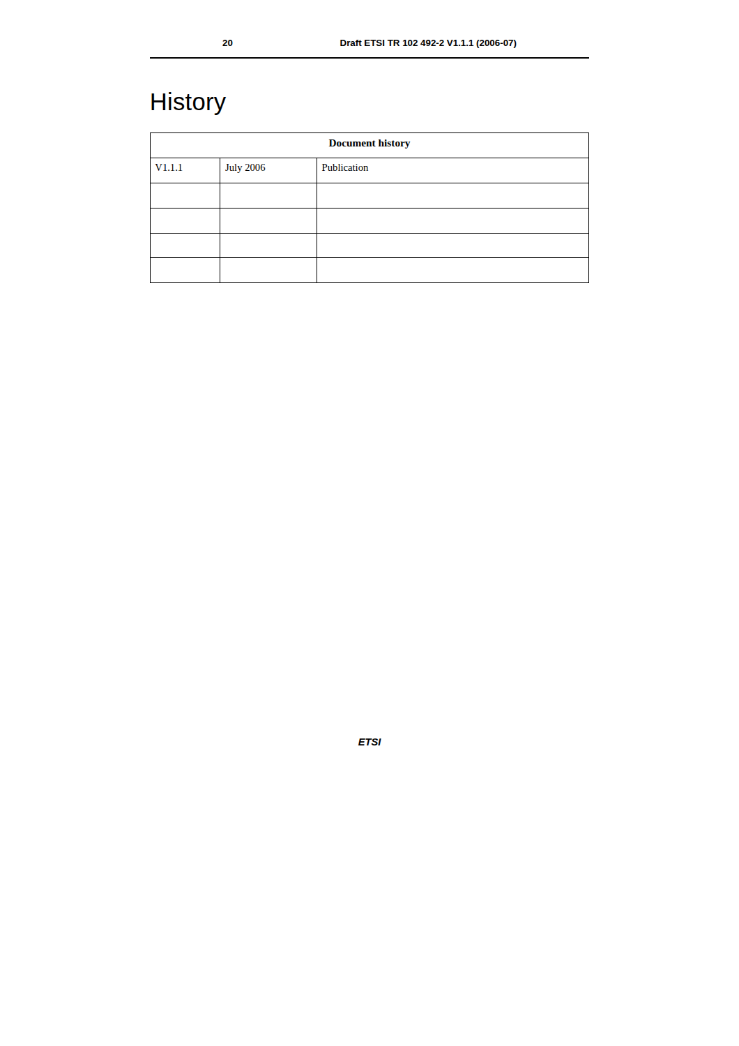20 Draft ETSI TR 102 492-2 V1.1.1 (2006-07)
History
| Document history |
| --- |
| V1.1.1 | July 2006 | Publication |
ETSI